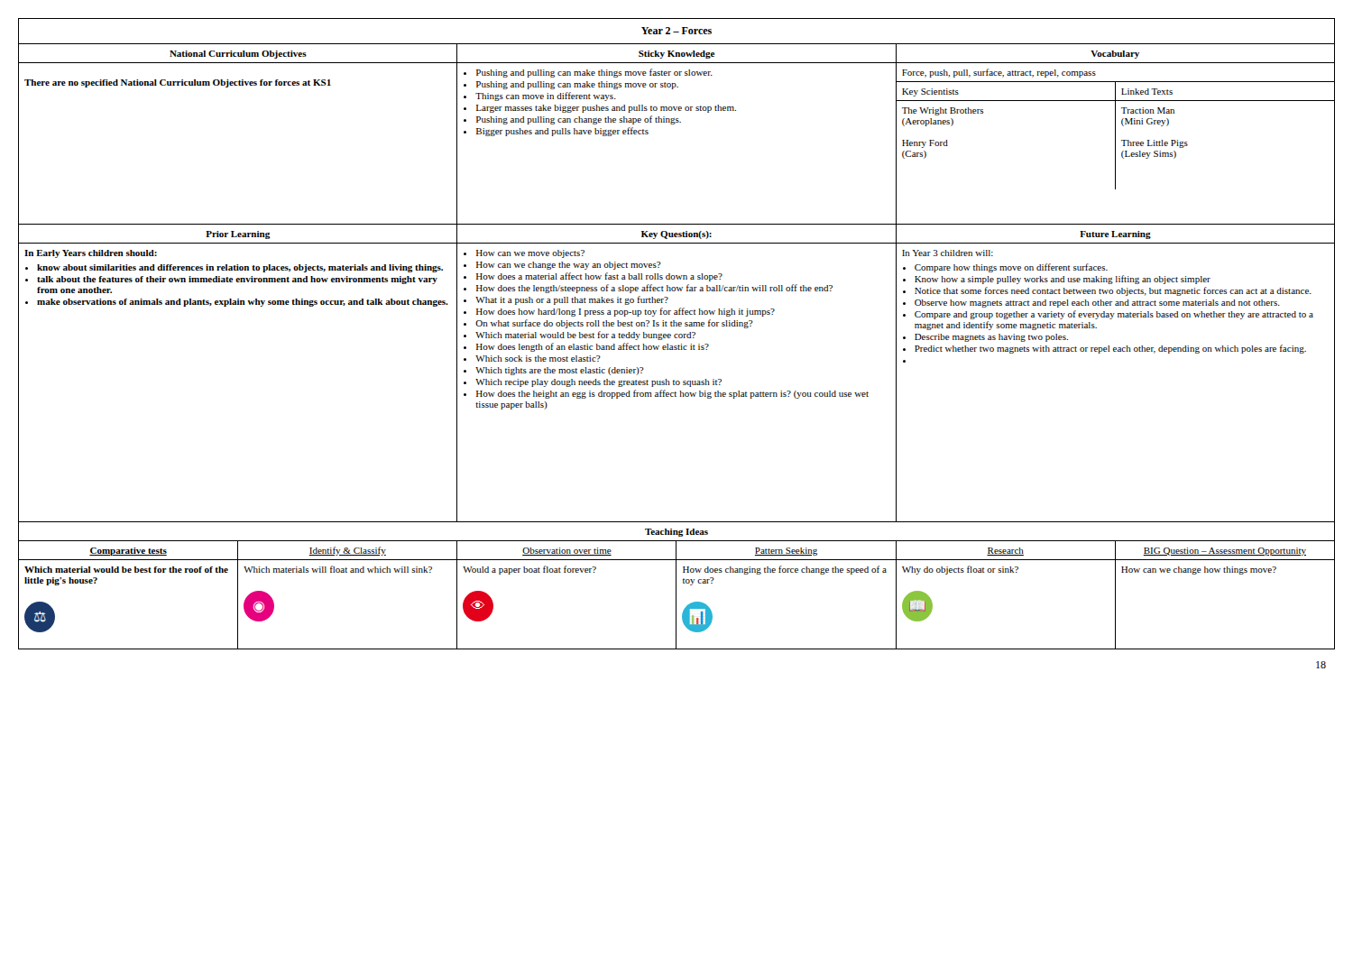| Year 2 – Forces |
| National Curriculum Objectives | Sticky Knowledge | Vocabulary |
| There are no specified National Curriculum Objectives for forces at KS1 | Pushing and pulling can make things move faster or slower. Pushing and pulling can make things move or stop. Things can move in different ways. Larger masses take bigger pushes and pulls to move or stop them. Pushing and pulling can change the shape of things. Bigger pushes and pulls have bigger effects | / Force, push, pull, surface, attract, repel, compass / / Key Scientists / Linked Texts / / The Wright Brothers (Aeroplanes) Henry Ford (Cars) / Traction Man (Mini Grey) Three Little Pigs (Lesley Sims) / |
| Prior Learning | Key Question(s): | Future Learning |
| In Early Years children should: know about similarities and differences in relation to places, objects, materials and living things. talk about the features of their own immediate environment and how environments might vary from one another. make observations of animals and plants, explain why some things occur, and talk about changes. | How can we move objects? How can we change the way an object moves? How does a material affect how fast a ball rolls down a slope? How does the length/steepness of a slope affect how far a ball/car/tin will roll off the end? What it a push or a pull that makes it go further? How does how hard/long I press a pop-up toy for affect how high it jumps? On what surface do objects roll the best on? Is it the same for sliding? Which material would be best for a teddy bungee cord? How does length of an elastic band affect how elastic it is? Which sock is the most elastic? Which tights are the most elastic (denier)? Which recipe play dough needs the greatest push to squash it? How does the height an egg is dropped from affect how big the splat pattern is? (you could use wet tissue paper balls) | In Year 3 children will: Compare how things move on different surfaces. Know how a simple pulley works and use making lifting an object simpler Notice that some forces need contact between two objects, but magnetic forces can act at a distance. Observe how magnets attract and repel each other and attract some materials and not others. Compare and group together a variety of everyday materials based on whether they are attracted to a magnet and identify some magnetic materials. Describe magnets as having two poles. Predict whether two magnets with attract or repel each other, depending on which poles are facing. |
| Teaching Ideas |
| Comparative tests | Identify & Classify | Observation over time | Pattern Seeking | Research | BIG Question – Assessment Opportunity |
| Which material would be best for the roof of the little pig's house? ⚖ | Which materials will float and which will sink? ◉ | Would a paper boat float forever? 👁 | How does changing the force change the speed of a toy car? 📊 | Why do objects float or sink? 📖 | How can we change how things move? |
18